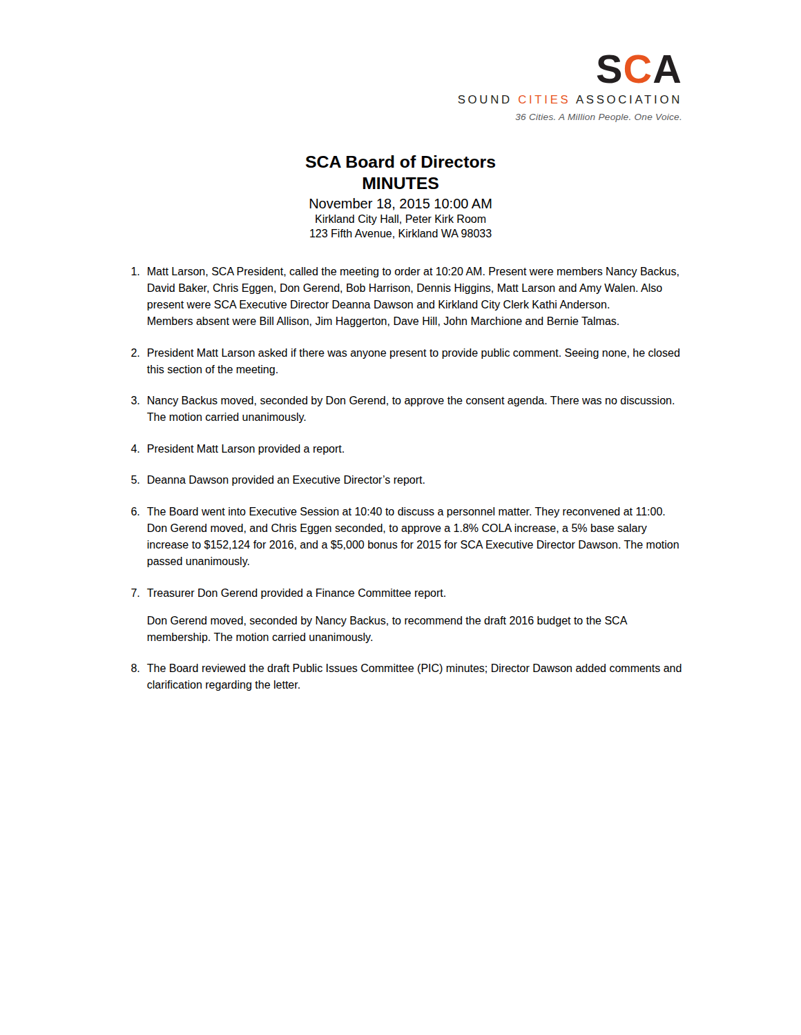SCA
SOUND CITIES ASSOCIATION
36 Cities. A Million People. One Voice.
SCA Board of Directors
MINUTES
November 18, 2015 10:00 AM
Kirkland City Hall, Peter Kirk Room
123 Fifth Avenue, Kirkland WA 98033
Matt Larson, SCA President, called the meeting to order at 10:20 AM. Present were members Nancy Backus, David Baker, Chris Eggen, Don Gerend, Bob Harrison, Dennis Higgins, Matt Larson and Amy Walen. Also present were SCA Executive Director Deanna Dawson and Kirkland City Clerk Kathi Anderson.
Members absent were Bill Allison, Jim Haggerton, Dave Hill, John Marchione and Bernie Talmas.
President Matt Larson asked if there was anyone present to provide public comment. Seeing none, he closed this section of the meeting.
Nancy Backus moved, seconded by Don Gerend, to approve the consent agenda. There was no discussion. The motion carried unanimously.
President Matt Larson provided a report.
Deanna Dawson provided an Executive Director’s report.
The Board went into Executive Session at 10:40 to discuss a personnel matter. They reconvened at 11:00. Don Gerend moved, and Chris Eggen seconded, to approve a 1.8% COLA increase, a 5% base salary increase to $152,124 for 2016, and a $5,000 bonus for 2015 for SCA Executive Director Dawson. The motion passed unanimously.
Treasurer Don Gerend provided a Finance Committee report.
Don Gerend moved, seconded by Nancy Backus, to recommend the draft 2016 budget to the SCA membership. The motion carried unanimously.
The Board reviewed the draft Public Issues Committee (PIC) minutes; Director Dawson added comments and clarification regarding the letter.